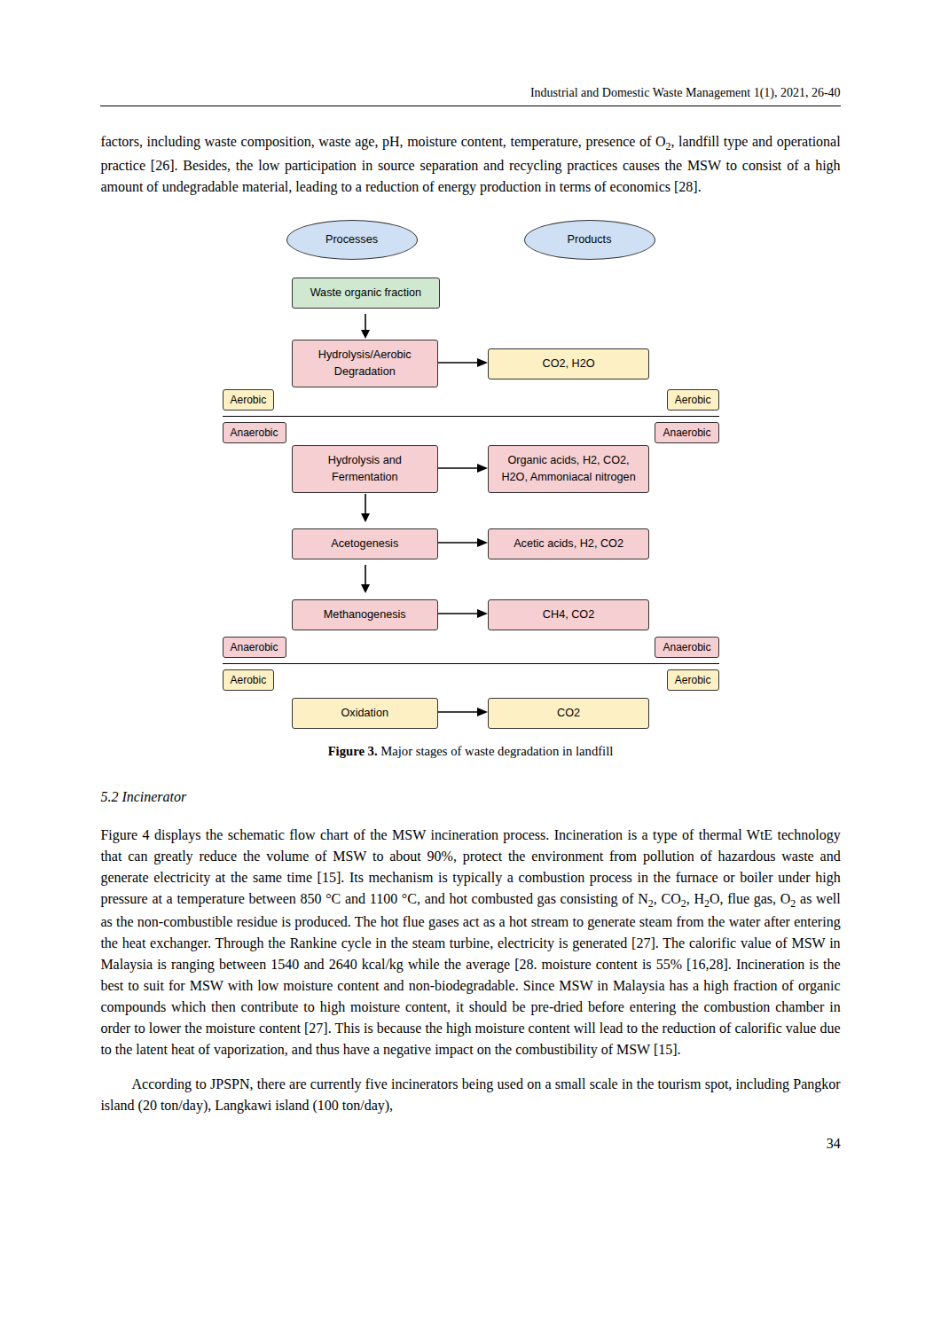Industrial and Domestic Waste Management 1(1), 2021, 26-40
factors, including waste composition, waste age, pH, moisture content, temperature, presence of O2, landfill type and operational practice [26]. Besides, the low participation in source separation and recycling practices causes the MSW to consist of a high amount of undegradable material, leading to a reduction of energy production in terms of economics [28].
Processes Products
Waste organic fraction
Hydrolysis/Aerobic Degradation
CO2, H2O
Aerobic Aerobic
Anaerobic Anaerobic
Hydrolysis and Fermentation
Organic acids, H2, CO2, H2O, Ammoniacal nitrogen
Acetogenesis
Acetic acids, H2, CO2
Methanogenesis
CH4, CO2
Anaerobic Anaerobic
Aerobic Aerobic
Oxidation
CO2
Figure 3. Major stages of waste degradation in landfill
5.2 Incinerator
Figure 4 displays the schematic flow chart of the MSW incineration process. Incineration is a type of thermal WtE technology that can greatly reduce the volume of MSW to about 90%, protect the environment from pollution of hazardous waste and generate electricity at the same time [15]. Its mechanism is typically a combustion process in the furnace or boiler under high pressure at a temperature between 850 °C and 1100 °C, and hot combusted gas consisting of N2, CO2, H2O, flue gas, O2 as well as the non-combustible residue is produced. The hot flue gases act as a hot stream to generate steam from the water after entering the heat exchanger. Through the Rankine cycle in the steam turbine, electricity is generated [27]. The calorific value of MSW in Malaysia is ranging between 1540 and 2640 kcal/kg while the average [28. moisture content is 55% [16,28]. Incineration is the best to suit for MSW with low moisture content and non-biodegradable. Since MSW in Malaysia has a high fraction of organic compounds which then contribute to high moisture content, it should be pre-dried before entering the combustion chamber in order to lower the moisture content [27]. This is because the high moisture content will lead to the reduction of calorific value due to the latent heat of vaporization, and thus have a negative impact on the combustibility of MSW [15].
According to JPSPN, there are currently five incinerators being used on a small scale in the tourism spot, including Pangkor island (20 ton/day), Langkawi island (100 ton/day),
34